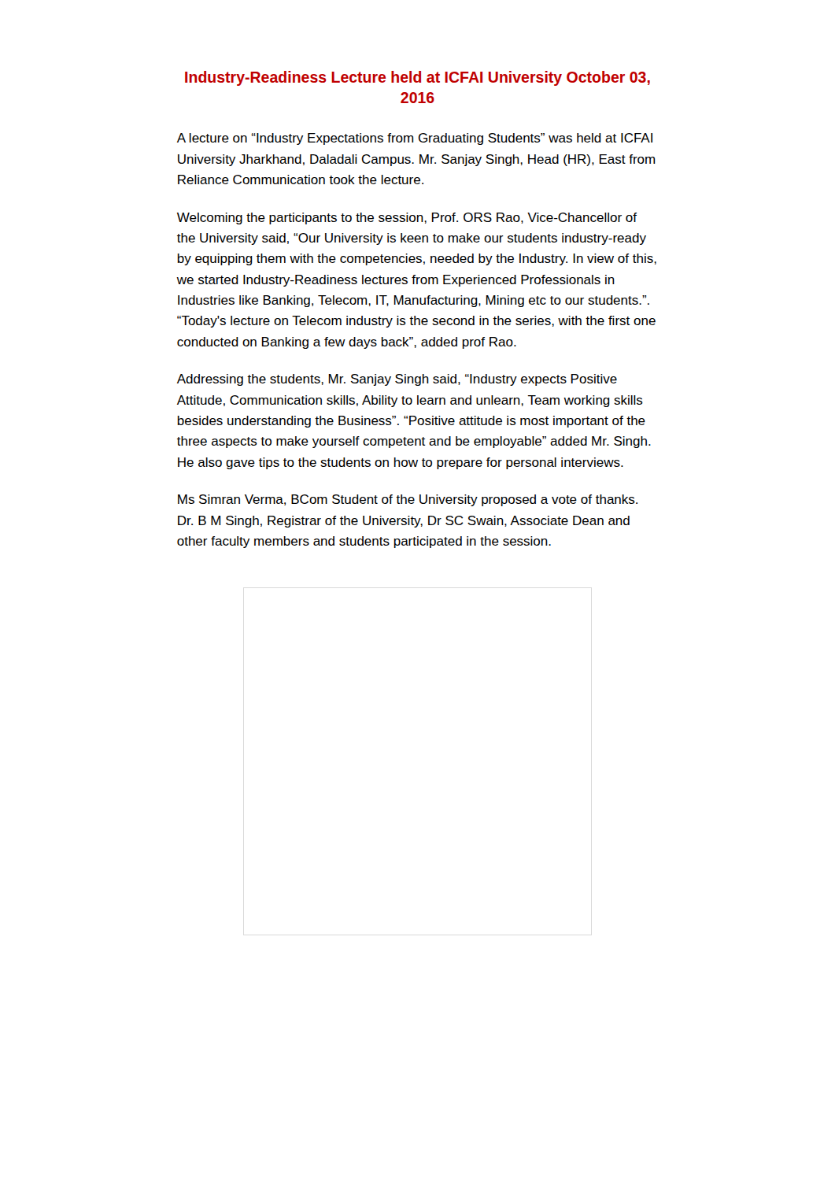Industry-Readiness Lecture held at ICFAI University October 03, 2016
A lecture on “Industry Expectations from Graduating Students” was held at ICFAI University Jharkhand, Daladali Campus. Mr. Sanjay Singh, Head (HR), East from Reliance Communication took the lecture.
Welcoming the participants to the session, Prof. ORS Rao, Vice-Chancellor of the University said, “Our University is keen to make our students industry-ready by equipping them with the competencies, needed by the Industry. In view of this, we started Industry-Readiness lectures from Experienced Professionals in Industries like Banking, Telecom, IT, Manufacturing, Mining etc to our students.”. “Today's lecture on Telecom industry is the second in the series, with the first one conducted on Banking a few days back”, added prof Rao.
Addressing the students, Mr. Sanjay Singh said, “Industry expects Positive Attitude, Communication skills, Ability to learn and unlearn, Team working skills besides understanding the Business”. “Positive attitude is most important of the three aspects to make yourself competent and be employable” added Mr. Singh. He also gave tips to the students on how to prepare for personal interviews.
Ms Simran Verma, BCom Student of the University proposed a vote of thanks. Dr. B M Singh, Registrar of the University, Dr SC Swain, Associate Dean and other faculty members and students participated in the session.